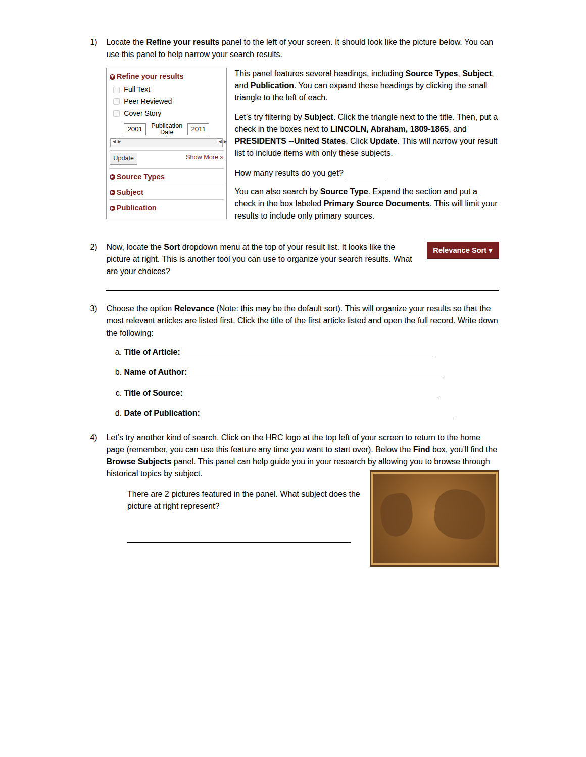Locate the Refine your results panel to the left of your screen. It should look like the picture below. You can use this panel to help narrow your search results.
▼Refine your results
Full Text
Peer Reviewed
Cover Story
2001 Publication
Date 2011
◄► ◄►
Update Show More »
►Source Types
►Subject
►Publication
This panel features several headings, including Source Types, Subject, and Publication. You can expand these headings by clicking the small triangle to the left of each.
Let’s try filtering by Subject. Click the triangle next to the title. Then, put a check in the boxes next to LINCOLN, Abraham, 1809-1865, and PRESIDENTS --United States. Click Update. This will narrow your result list to include items with only these subjects.
How many results do you get?
You can also search by Source Type. Expand the section and put a check in the box labeled Primary Source Documents. This will limit your results to include only primary sources.
Relevance Sort ▾ Now, locate the Sort dropdown menu at the top of your result list. It looks like the picture at right. This is another tool you can use to organize your search results. What are your choices?
Choose the option Relevance (Note: this may be the default sort). This will organize your results so that the most relevant articles are listed first. Click the title of the first article listed and open the full record. Write down the following:
Title of Article:
Name of Author:
Title of Source:
Date of Publication:
Let’s try another kind of search. Click on the HRC logo at the top left of your screen to return to the home page (remember, you can use this feature any time you want to start over). Below the Find box, you’ll find the Browse Subjects panel. This panel can help guide you in your research by allowing you to browse through historical topics by subject.
There are 2 pictures featured in the panel. What subject does the picture at right represent?